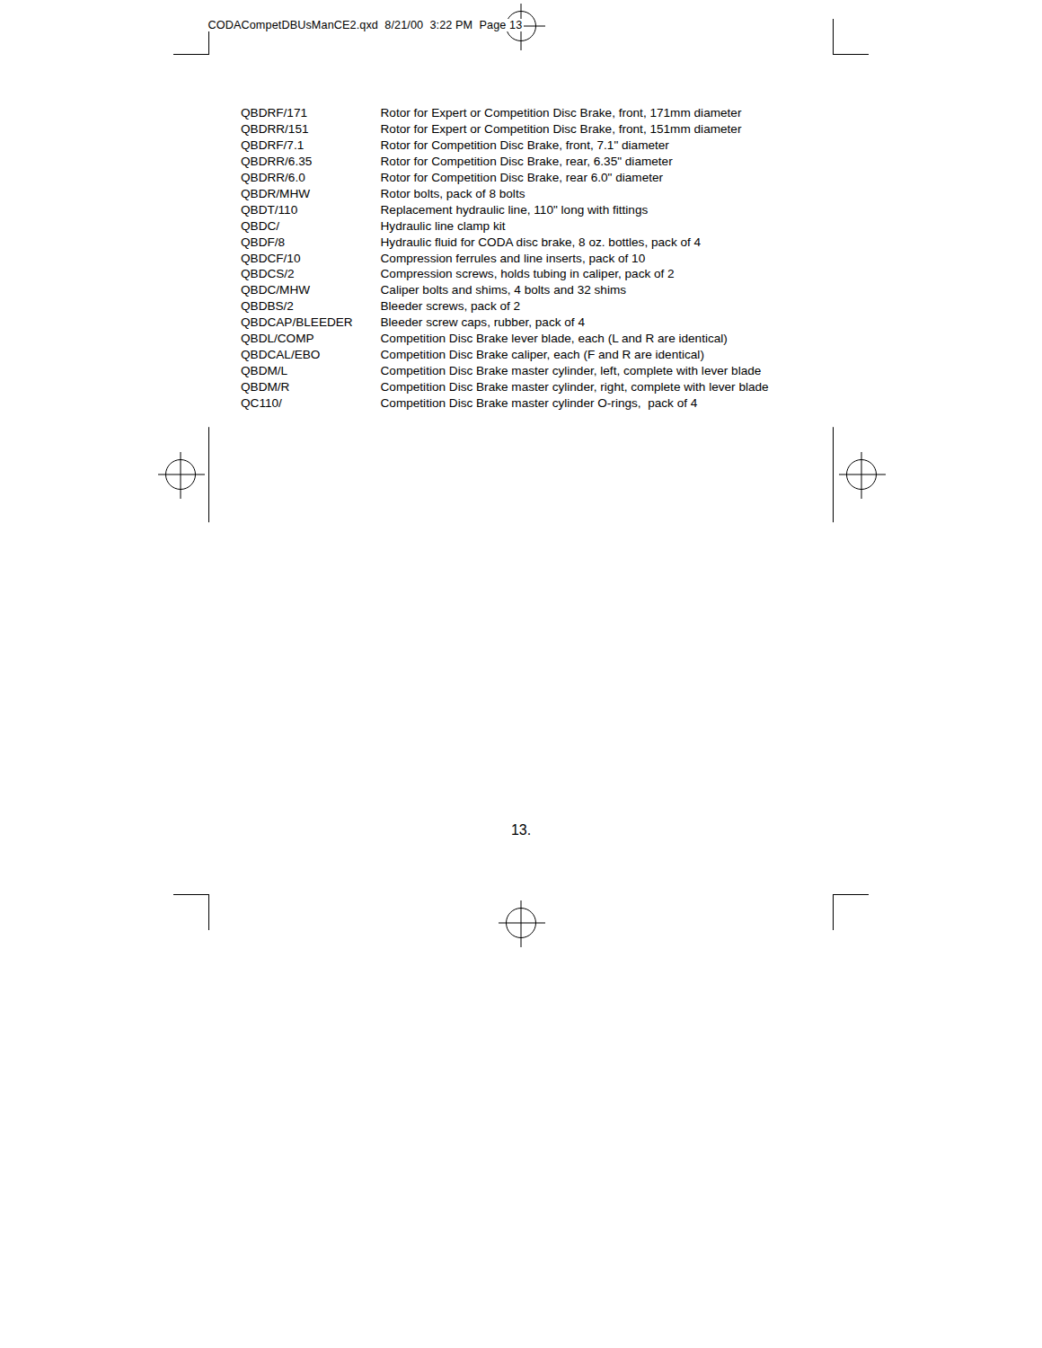CODACompetDBUsManCE2.qxd 8/21/00 3:22 PM Page 13
| QBDRF/171 | Rotor for Expert or Competition Disc Brake, front, 171mm diameter |
| QBDRR/151 | Rotor for Expert or Competition Disc Brake, front, 151mm diameter |
| QBDRF/7.1 | Rotor for Competition Disc Brake, front, 7.1" diameter |
| QBDRR/6.35 | Rotor for Competition Disc Brake, rear, 6.35" diameter |
| QBDRR/6.0 | Rotor for Competition Disc Brake, rear 6.0" diameter |
| QBDR/MHW | Rotor bolts, pack of 8 bolts |
| QBDT/110 | Replacement hydraulic line, 110" long with fittings |
| QBDC/ | Hydraulic line clamp kit |
| QBDF/8 | Hydraulic fluid for CODA disc brake, 8 oz. bottles, pack of 4 |
| QBDCF/10 | Compression ferrules and line inserts, pack of 10 |
| QBDCS/2 | Compression screws, holds tubing in caliper, pack of 2 |
| QBDC/MHW | Caliper bolts and shims, 4 bolts and 32 shims |
| QBDBS/2 | Bleeder screws, pack of 2 |
| QBDCAP/BLEEDER | Bleeder screw caps, rubber, pack of 4 |
| QBDL/COMP | Competition Disc Brake lever blade, each (L and R are identical) |
| QBDCAL/EBO | Competition Disc Brake caliper, each (F and R are identical) |
| QBDM/L | Competition Disc Brake master cylinder, left, complete with lever blade |
| QBDM/R | Competition Disc Brake master cylinder, right, complete with lever blade |
| QC110/ | Competition Disc Brake master cylinder O-rings, pack of 4 |
13.